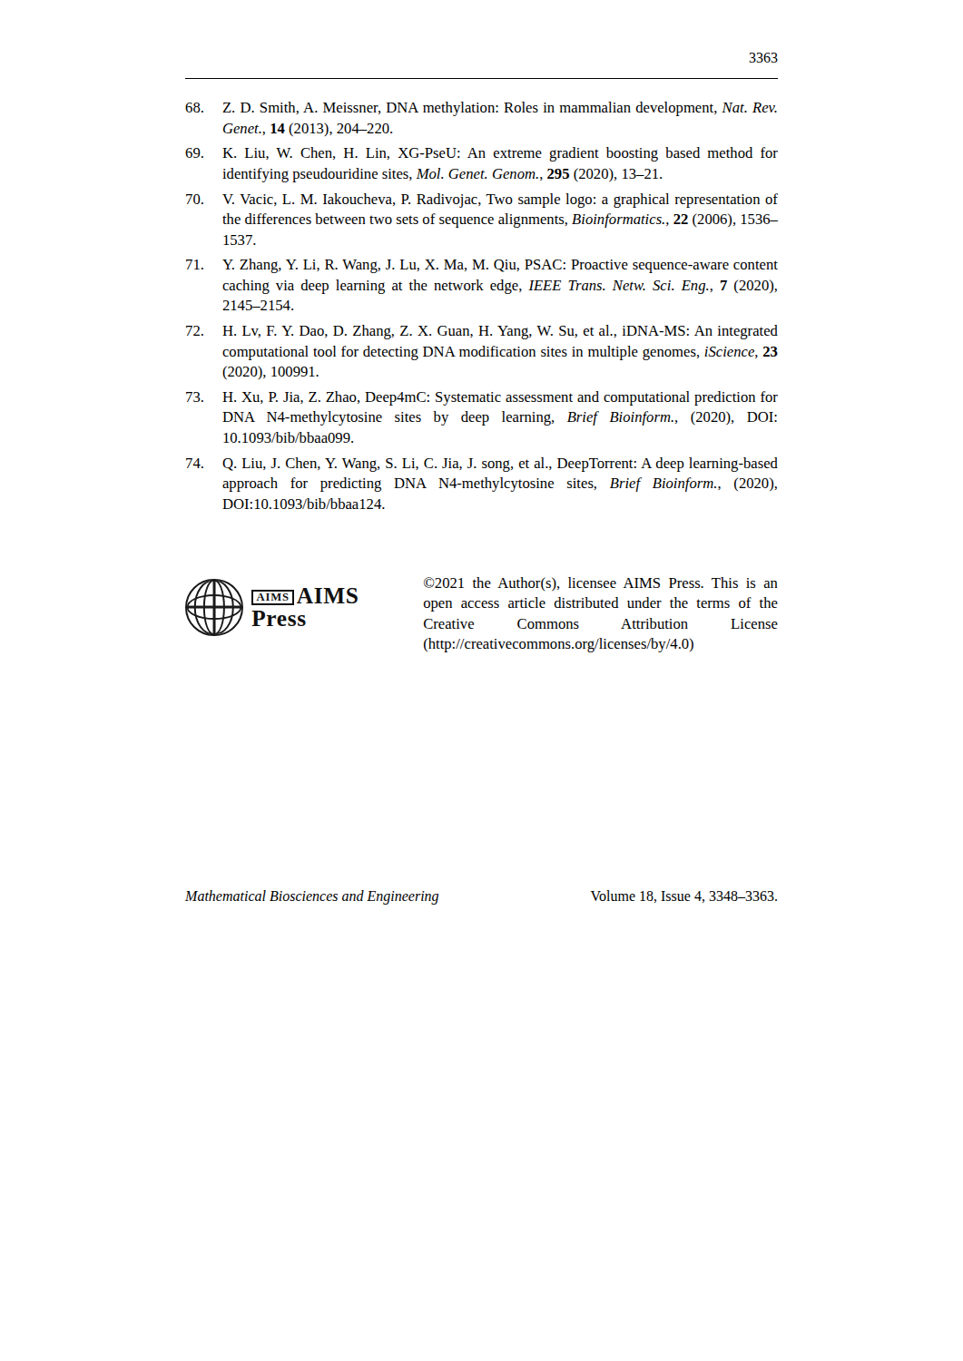3363
68. Z. D. Smith, A. Meissner, DNA methylation: Roles in mammalian development, Nat. Rev. Genet., 14 (2013), 204–220.
69. K. Liu, W. Chen, H. Lin, XG-PseU: An extreme gradient boosting based method for identifying pseudouridine sites, Mol. Genet. Genom., 295 (2020), 13–21.
70. V. Vacic, L. M. Iakoucheva, P. Radivojac, Two sample logo: a graphical representation of the differences between two sets of sequence alignments, Bioinformatics., 22 (2006), 1536–1537.
71. Y. Zhang, Y. Li, R. Wang, J. Lu, X. Ma, M. Qiu, PSAC: Proactive sequence-aware content caching via deep learning at the network edge, IEEE Trans. Netw. Sci. Eng., 7 (2020), 2145–2154.
72. H. Lv, F. Y. Dao, D. Zhang, Z. X. Guan, H. Yang, W. Su, et al., iDNA-MS: An integrated computational tool for detecting DNA modification sites in multiple genomes, iScience, 23 (2020), 100991.
73. H. Xu, P. Jia, Z. Zhao, Deep4mC: Systematic assessment and computational prediction for DNA N4-methylcytosine sites by deep learning, Brief Bioinform., (2020), DOI: 10.1093/bib/bbaa099.
74. Q. Liu, J. Chen, Y. Wang, S. Li, C. Jia, J. song, et al., DeepTorrent: A deep learning-based approach for predicting DNA N4-methylcytosine sites, Brief Bioinform., (2020), DOI:10.1093/bib/bbaa124.
AIMSAIMS Press
©2021 the Author(s), licensee AIMS Press. This is an open access article distributed under the terms of the Creative Commons Attribution License (http://creativecommons.org/licenses/by/4.0)
Mathematical Biosciences and Engineering
Volume 18, Issue 4, 3348–3363.